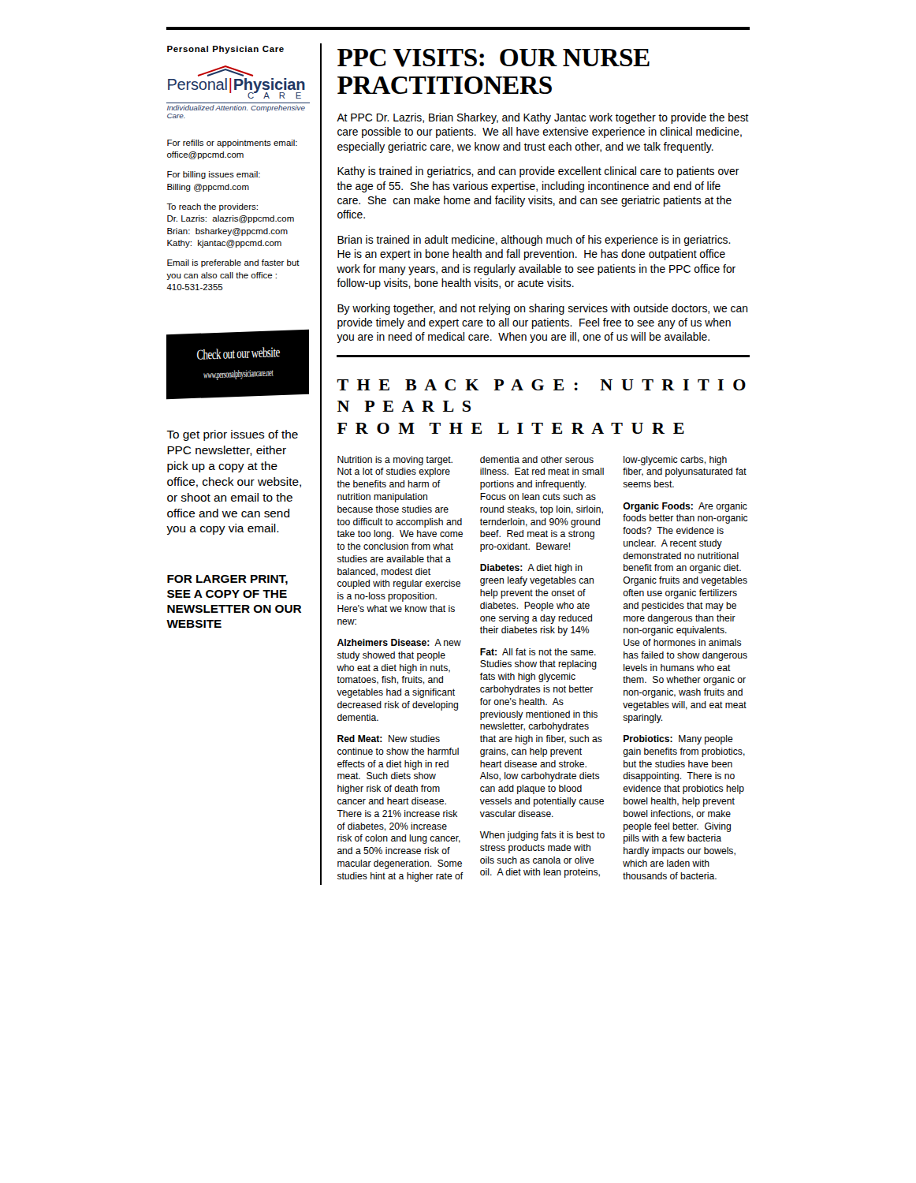Personal Physician Care
Personal|Physician
C A R E
Individualized Attention. Comprehensive Care.
For refills or appointments email:
office@ppcmd.com
For billing issues email:
Billing @ppcmd.com
To reach the providers:
Dr. Lazris: alazris@ppcmd.com
Brian: bsharkey@ppcmd.com
Kathy: kjantac@ppcmd.com
Email is preferable and faster but you can also call the office :
410-531-2355
Check out our website www.personalphysiciancare.net
To get prior issues of the PPC newsletter, either pick up a copy at the office, check our website, or shoot an email to the office and we can send you a copy via email.
FOR LARGER PRINT, SEE A COPY OF THE NEWSLETTER ON OUR WEBSITE
PPC VISITS: OUR NURSE PRACTITIONERS
At PPC Dr. Lazris, Brian Sharkey, and Kathy Jantac work together to provide the best care possible to our patients. We all have extensive experience in clinical medicine, especially geriatric care, we know and trust each other, and we talk frequently.
Kathy is trained in geriatrics, and can provide excellent clinical care to patients over the age of 55. She has various expertise, including incontinence and end of life care. She can make home and facility visits, and can see geriatric patients at the office.
Brian is trained in adult medicine, although much of his experience is in geriatrics. He is an expert in bone health and fall prevention. He has done outpatient office work for many years, and is regularly available to see patients in the PPC office for follow-up visits, bone health visits, or acute visits.
By working together, and not relying on sharing services with outside doctors, we can provide timely and expert care to all our patients. Feel free to see any of us when you are in need of medical care. When you are ill, one of us will be available.
T H E B A C K P A G E : N U T R I T I O N P E A R L S
F R O M T H E L I T E R A T U R E
Nutrition is a moving target. Not a lot of studies explore the benefits and harm of nutrition manipulation because those studies are too difficult to accomplish and take too long. We have come to the conclusion from what studies are available that a balanced, modest diet coupled with regular exercise is a no-loss proposition. Here's what we know that is new:
Alzheimers Disease: A new study showed that people who eat a diet high in nuts, tomatoes, fish, fruits, and vegetables had a significant decreased risk of developing dementia.
Red Meat: New studies continue to show the harmful effects of a diet high in red meat. Such diets show higher risk of death from cancer and heart disease. There is a 21% increase risk of diabetes, 20% increase risk of colon and lung cancer, and a 50% increase risk of macular degeneration. Some studies hint at a higher rate of dementia and other serous illness. Eat red meat in small portions and infrequently. Focus on lean cuts such as round steaks, top loin, sirloin, ternderloin, and 90% ground beef. Red meat is a strong pro-oxidant. Beware!
Diabetes: A diet high in green leafy vegetables can help prevent the onset of diabetes. People who ate one serving a day reduced their diabetes risk by 14%
Fat: All fat is not the same. Studies show that replacing fats with high glycemic carbohydrates is not better for one's health. As previously mentioned in this newsletter, carbohydrates that are high in fiber, such as grains, can help prevent heart disease and stroke. Also, low carbohydrate diets can add plaque to blood vessels and potentially cause vascular disease.
When judging fats it is best to stress products made with oils such as canola or olive oil. A diet with lean proteins, low-glycemic carbs, high fiber, and polyunsaturated fat seems best.
Organic Foods: Are organic foods better than non-organic foods? The evidence is unclear. A recent study demonstrated no nutritional benefit from an organic diet. Organic fruits and vegetables often use organic fertilizers and pesticides that may be more dangerous than their non-organic equivalents. Use of hormones in animals has failed to show dangerous levels in humans who eat them. So whether organic or non-organic, wash fruits and vegetables will, and eat meat sparingly.
Probiotics: Many people gain benefits from probiotics, but the studies have been disappointing. There is no evidence that probiotics help bowel health, help prevent bowel infections, or make people feel better. Giving pills with a few bacteria hardly impacts our bowels, which are laden with thousands of bacteria.